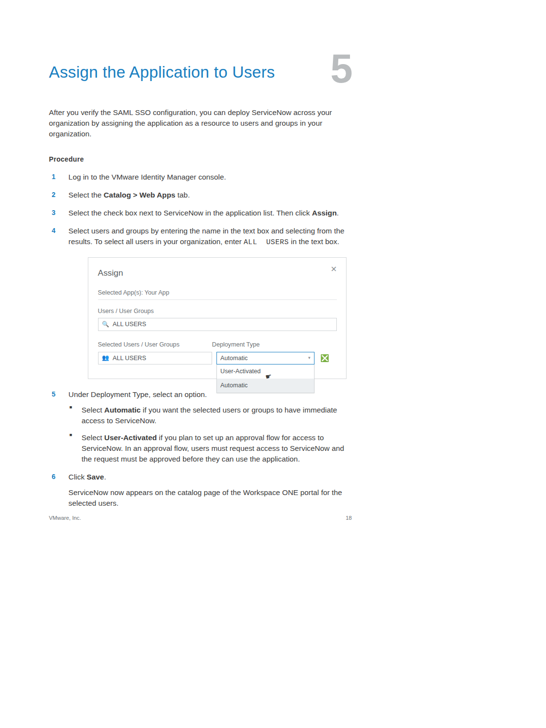5
Assign the Application to Users
After you verify the SAML SSO configuration, you can deploy ServiceNow across your organization by assigning the application as a resource to users and groups in your organization.
Procedure
Log in to the VMware Identity Manager console.
Select the Catalog > Web Apps tab.
Select the check box next to ServiceNow in the application list. Then click Assign.
Select users and groups by entering the name in the text box and selecting from the results. To select all users in your organization, enter ALL USERS in the text box.
✕
Assign
Selected App(s): Your App
Users / User Groups
🔍ALL USERS
Selected Users / User Groups
Deployment Type
👥ALL USERS
Automatic▾
User-Activated
Automatic
☛
❎
Under Deployment Type, select an option.
Select Automatic if you want the selected users or groups to have immediate access to ServiceNow.
Select User-Activated if you plan to set up an approval flow for access to ServiceNow. In an approval flow, users must request access to ServiceNow and the request must be approved before they can use the application.
Click Save.
ServiceNow now appears on the catalog page of the Workspace ONE portal for the selected users.
VMware, Inc. 18